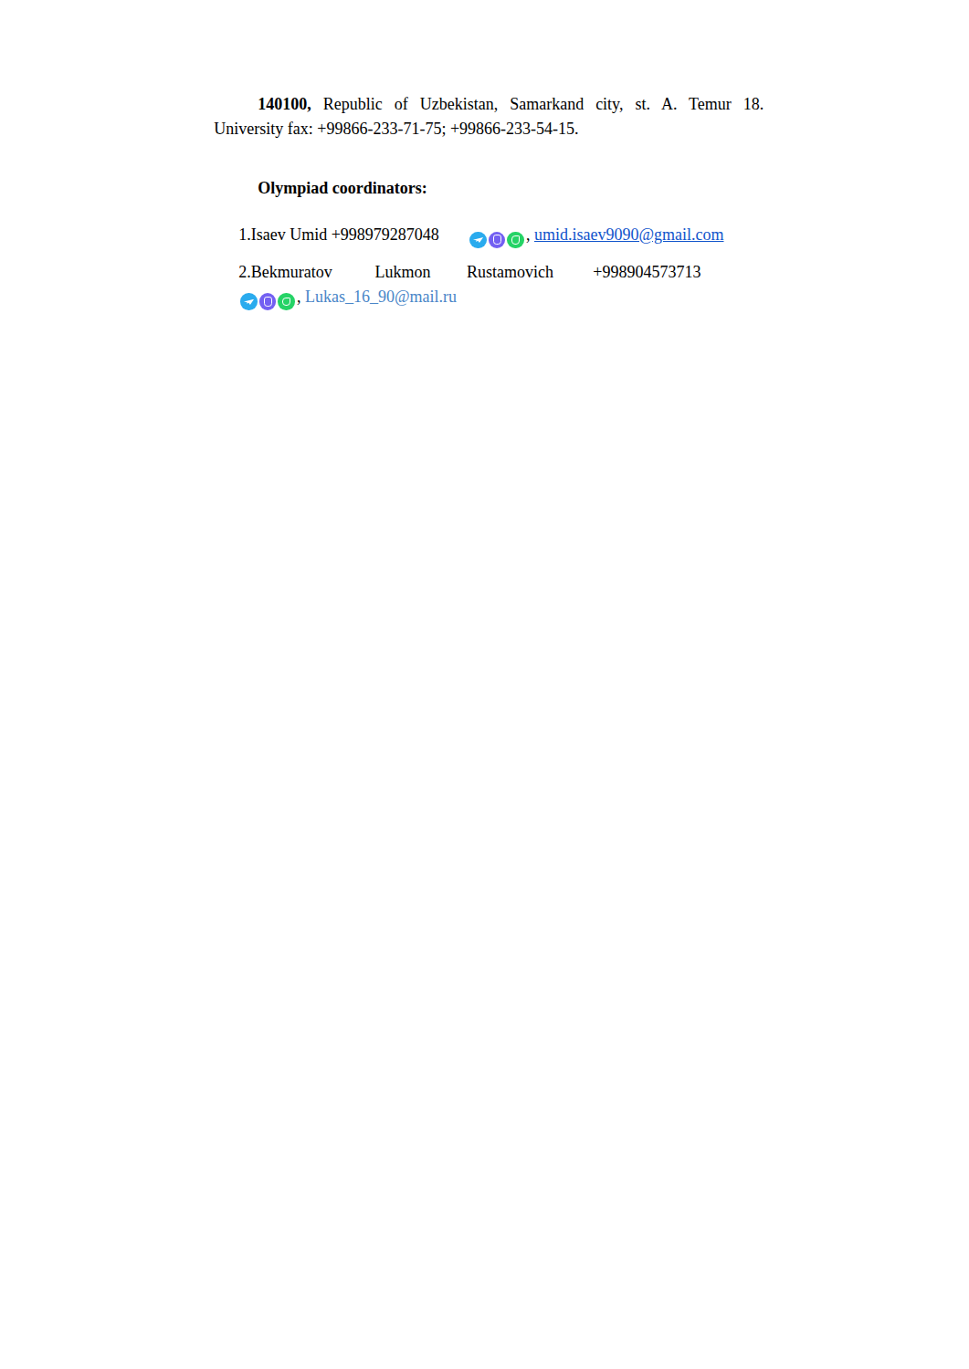140100, Republic of Uzbekistan, Samarkand city, st. A. Temur 18. University fax: +99866-233-71-75; +99866-233-54-15.
Olympiad coordinators:
1.Isaev Umid +998979287048 , umid.isaev9090@gmail.com
2.Bekmuratov Lukmon Rustamovich +998904573713 , Lukas_16_90@mail.ru